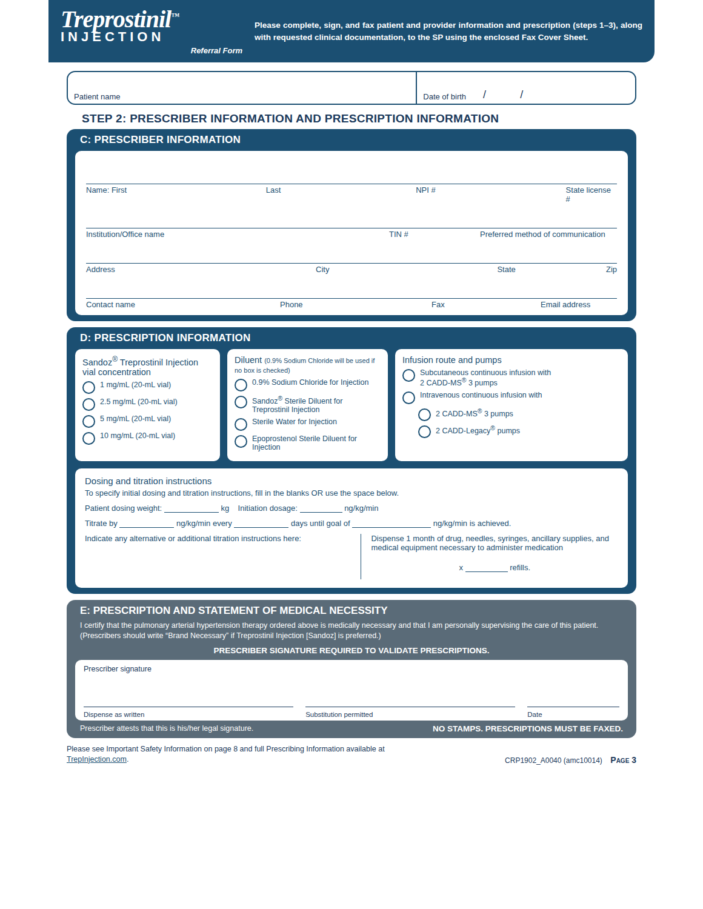Treprostinil™
INJECTION
Referral Form
Please complete, sign, and fax patient and provider information and prescription (steps 1–3), along with requested clinical documentation, to the SP using the enclosed Fax Cover Sheet.
Patient name
Date of birth//
STEP 2: PRESCRIBER INFORMATION AND PRESCRIPTION INFORMATION
C: PRESCRIBER INFORMATION
Name: First Last NPI # State license #
Institution/Office name TIN # Preferred method of communication
Address City State Zip
Contact name Phone Fax Email address
D: PRESCRIPTION INFORMATION
Sandoz® Treprostinil Injection vial concentration
1 mg/mL (20-mL vial)
2.5 mg/mL (20-mL vial)
5 mg/mL (20-mL vial)
10 mg/mL (20-mL vial)
Diluent (0.9% Sodium Chloride will be used if no box is checked)
0.9% Sodium Chloride for Injection
Sandoz® Sterile Diluent for Treprostinil Injection
Sterile Water for Injection
Epoprostenol Sterile Diluent for Injection
Infusion route and pumps
Subcutaneous continuous infusion with
2 CADD-MS® 3 pumps
Intravenous continuous infusion with
2 CADD-MS® 3 pumps
2 CADD-Legacy® pumps
Dosing and titration instructions
To specify initial dosing and titration instructions, fill in the blanks OR use the space below.
Patient dosing weight: kg Initiation dosage: ng/kg/min
Titrate by ng/kg/min every days until goal of ng/kg/min is achieved.
Indicate any alternative or additional titration instructions here:
Dispense 1 month of drug, needles, syringes, ancillary supplies, and medical equipment necessary to administer medication
x refills.
E: PRESCRIPTION AND STATEMENT OF MEDICAL NECESSITY
I certify that the pulmonary arterial hypertension therapy ordered above is medically necessary and that I am personally supervising the care of this patient. (Prescribers should write “Brand Necessary” if Treprostinil Injection [Sandoz] is preferred.)
PRESCRIBER SIGNATURE REQUIRED TO VALIDATE PRESCRIPTIONS.
Prescriber signature
Dispense as written
Substitution permitted
Date
Prescriber attests that this is his/her legal signature.
NO STAMPS. PRESCRIPTIONS MUST BE FAXED.
Please see Important Safety Information on page 8 and full Prescribing Information available at TrepInjection.com.
CRP1902_A0040 (amc10014) Page 3